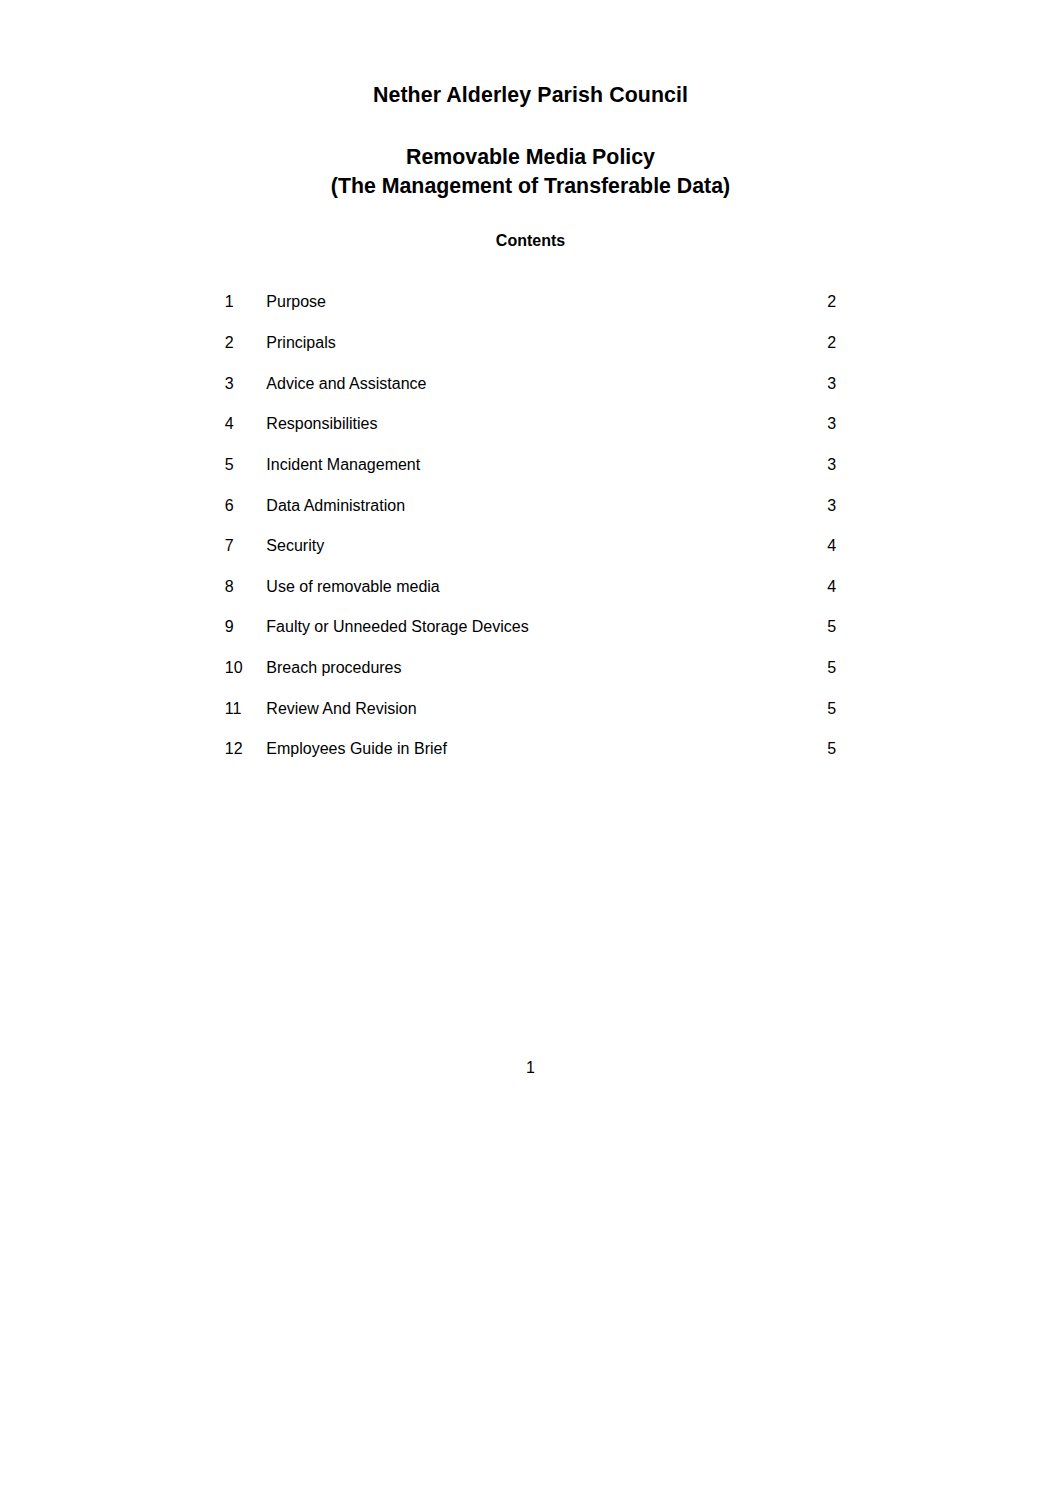Nether Alderley Parish Council
Removable Media Policy
(The Management of Transferable Data)
Contents
| 1 | Purpose | 2 |
| 2 | Principals | 2 |
| 3 | Advice and Assistance | 3 |
| 4 | Responsibilities | 3 |
| 5 | Incident Management | 3 |
| 6 | Data Administration | 3 |
| 7 | Security | 4 |
| 8 | Use of removable media | 4 |
| 9 | Faulty or Unneeded Storage Devices | 5 |
| 10 | Breach procedures | 5 |
| 11 | Review And Revision | 5 |
| 12 | Employees Guide in Brief | 5 |
1